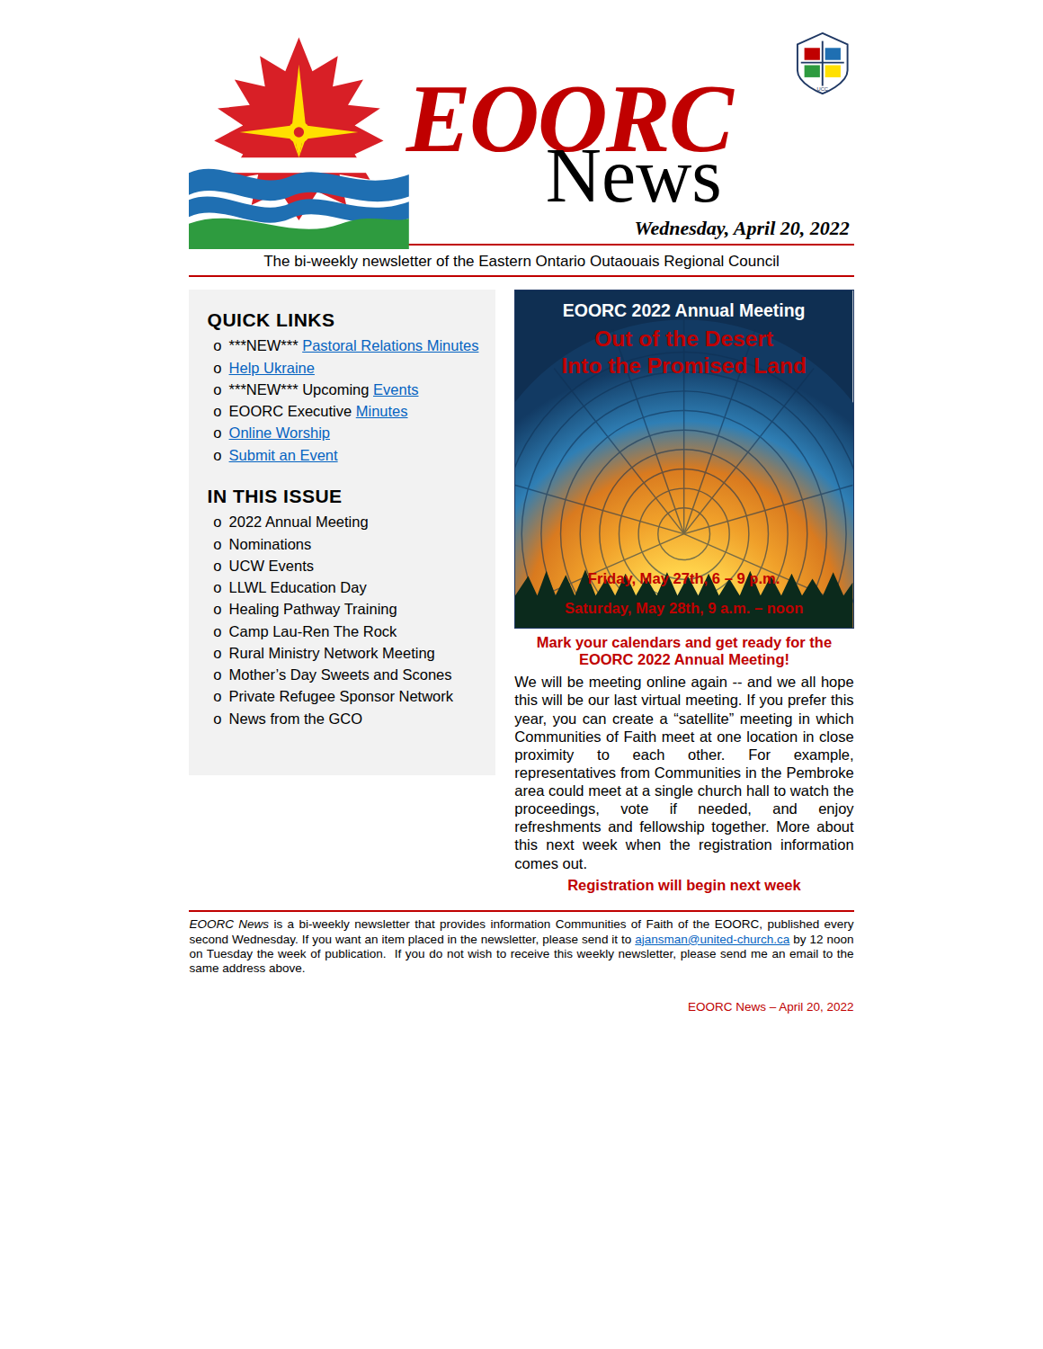UCC
EOORC
News
Wednesday, April 20, 2022
The bi-weekly newsletter of the Eastern Ontario Outaouais Regional Council
QUICK LINKS
o***NEW*** Pastoral Relations Minutes
oHelp Ukraine
o***NEW*** Upcoming Events
oEOORC Executive Minutes
oOnline Worship
oSubmit an Event
IN THIS ISSUE
o 2022 Annual Meeting
oNominations
oUCW Events
oLLWL Education Day
oHealing Pathway Training
oCamp Lau-Ren The Rock
oRural Ministry Network Meeting
oMother’s Day Sweets and Scones
oPrivate Refugee Sponsor Network
oNews from the GCO
EOORC 2022 Annual Meeting Out of the Desert Into the Promised Land Friday, May 27th, 6 – 9 p.m. Saturday, May 28th, 9 a.m. – noon
Mark your calendars and get ready for the
EOORC 2022 Annual Meeting!
We will be meeting online again -- and we all hope this will be our last virtual meeting. If you prefer this year, you can create a “satellite” meeting in which Communities of Faith meet at one location in close proximity to each other. For example, representatives from Communities in the Pembroke area could meet at a single church hall to watch the proceedings, vote if needed, and enjoy refreshments and fellowship together. More about this next week when the registration information comes out.
Registration will begin next week
EOORC News is a bi-weekly newsletter that provides information Communities of Faith of the EOORC, published every second Wednesday. If you want an item placed in the newsletter, please send it to ajansman@united-church.ca by 12 noon on Tuesday the week of publication. If you do not wish to receive this weekly newsletter, please send me an email to the same address above.
EOORC News – April 20, 2022